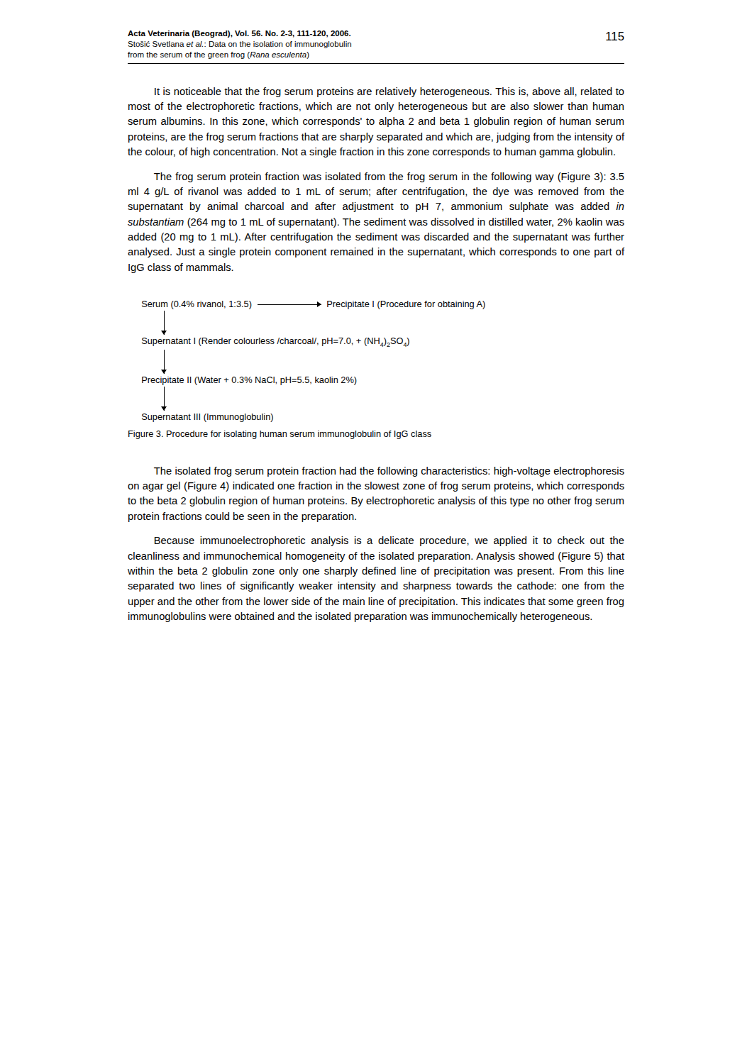Acta Veterinaria (Beograd), Vol. 56. No. 2-3, 111-120, 2006.
Stošić Svetlana et al.: Data on the isolation of immunoglobulin
from the serum of the green frog (Rana esculenta)
115
It is noticeable that the frog serum proteins are relatively heterogeneous. This is, above all, related to most of the electrophoretic fractions, which are not only heterogeneous but are also slower than human serum albumins. In this zone, which corresponds' to alpha 2 and beta 1 globulin region of human serum proteins, are the frog serum fractions that are sharply separated and which are, judging from the intensity of the colour, of high concentration. Not a single fraction in this zone corresponds to human gamma globulin.
The frog serum protein fraction was isolated from the frog serum in the following way (Figure 3): 3.5 ml 4 g/L of rivanol was added to 1 mL of serum; after centrifugation, the dye was removed from the supernatant by animal charcoal and after adjustment to pH 7, ammonium sulphate was added in substantiam (264 mg to 1 mL of supernatant). The sediment was dissolved in distilled water, 2% kaolin was added (20 mg to 1 mL). After centrifugation the sediment was discarded and the supernatant was further analysed. Just a single protein component remained in the supernatant, which corresponds to one part of IgG class of mammals.
Serum (0.4% rivanol, 1:3.5) Precipitate I (Procedure for obtaining A)
Supernatant I (Render colourless /charcoal/, pH=7.0, + (NH4)2SO4)
Precipitate II (Water + 0.3% NaCl, pH=5.5, kaolin 2%)
Supernatant III (Immunoglobulin)
Figure 3. Procedure for isolating human serum immunoglobulin of IgG class
The isolated frog serum protein fraction had the following characteristics: high-voltage electrophoresis on agar gel (Figure 4) indicated one fraction in the slowest zone of frog serum proteins, which corresponds to the beta 2 globulin region of human proteins. By electrophoretic analysis of this type no other frog serum protein fractions could be seen in the preparation.
Because immunoelectrophoretic analysis is a delicate procedure, we applied it to check out the cleanliness and immunochemical homogeneity of the isolated preparation. Analysis showed (Figure 5) that within the beta 2 globulin zone only one sharply defined line of precipitation was present. From this line separated two lines of significantly weaker intensity and sharpness towards the cathode: one from the upper and the other from the lower side of the main line of precipitation. This indicates that some green frog immunoglobulins were obtained and the isolated preparation was immunochemically heterogeneous.